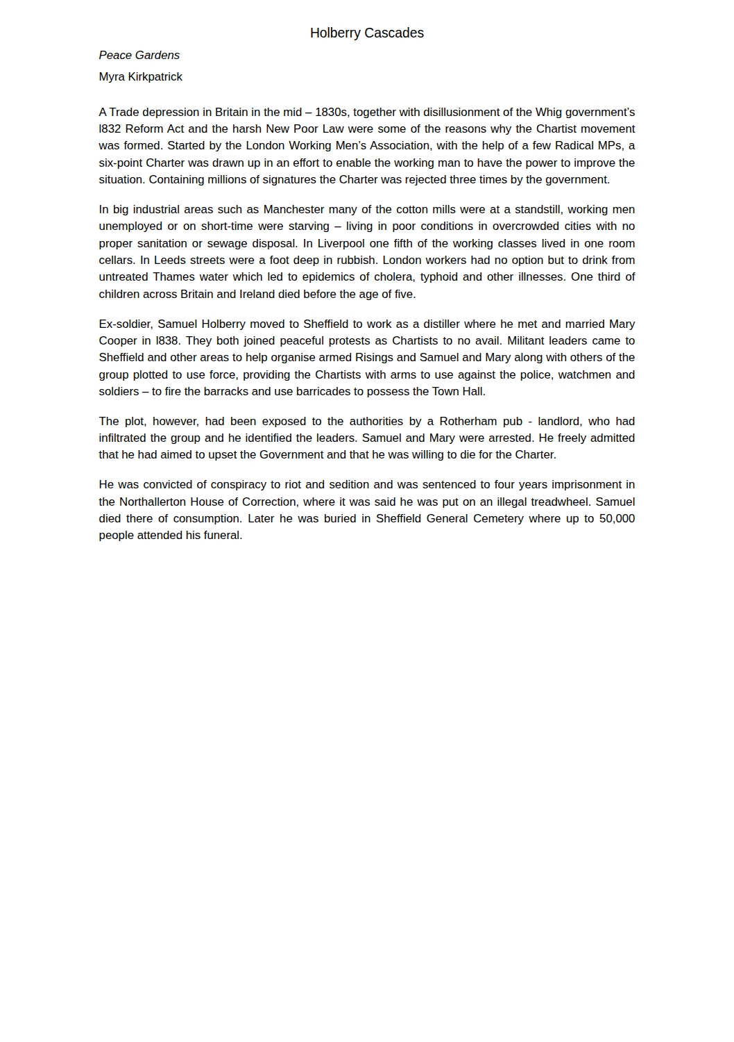Holberry Cascades
Peace Gardens
Myra Kirkpatrick
A Trade depression in Britain in the mid – 1830s, together with disillusionment of the Whig government’s l832 Reform Act and the harsh New Poor Law were some of the reasons why the Chartist movement was formed. Started by the London Working Men’s Association, with the help of a few Radical MPs, a six-point Charter was drawn up in an effort to enable the working man to have the power to improve the situation. Containing millions of signatures the Charter was rejected three times by the government.
In big industrial areas such as Manchester many of the cotton mills were at a standstill, working men unemployed or on short-time were starving – living in poor conditions in overcrowded cities with no proper sanitation or sewage disposal. In Liverpool one fifth of the working classes lived in one room cellars. In Leeds streets were a foot deep in rubbish. London workers had no option but to drink from untreated Thames water which led to epidemics of cholera, typhoid and other illnesses. One third of children across Britain and Ireland died before the age of five.
Ex-soldier, Samuel Holberry moved to Sheffield to work as a distiller where he met and married Mary Cooper in l838. They both joined peaceful protests as Chartists to no avail. Militant leaders came to Sheffield and other areas to help organise armed Risings and Samuel and Mary along with others of the group plotted to use force, providing the Chartists with arms to use against the police, watchmen and soldiers – to fire the barracks and use barricades to possess the Town Hall.
The plot, however, had been exposed to the authorities by a Rotherham pub - landlord, who had infiltrated the group and he identified the leaders. Samuel and Mary were arrested. He freely admitted that he had aimed to upset the Government and that he was willing to die for the Charter.
He was convicted of conspiracy to riot and sedition and was sentenced to four years imprisonment in the Northallerton House of Correction, where it was said he was put on an illegal treadwheel. Samuel died there of consumption. Later he was buried in Sheffield General Cemetery where up to 50,000 people attended his funeral.